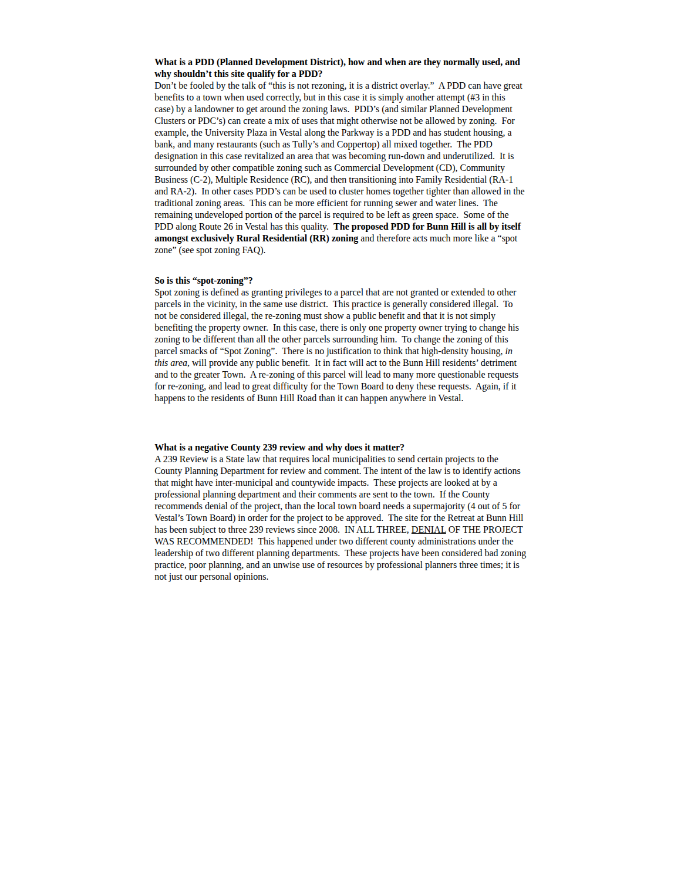What is a PDD (Planned Development District), how and when are they normally used, and why shouldn’t this site qualify for a PDD?
Don’t be fooled by the talk of “this is not rezoning, it is a district overlay.” A PDD can have great benefits to a town when used correctly, but in this case it is simply another attempt (#3 in this case) by a landowner to get around the zoning laws. PDD’s (and similar Planned Development Clusters or PDC’s) can create a mix of uses that might otherwise not be allowed by zoning. For example, the University Plaza in Vestal along the Parkway is a PDD and has student housing, a bank, and many restaurants (such as Tully’s and Coppertop) all mixed together. The PDD designation in this case revitalized an area that was becoming run-down and underutilized. It is surrounded by other compatible zoning such as Commercial Development (CD), Community Business (C-2), Multiple Residence (RC), and then transitioning into Family Residential (RA-1 and RA-2). In other cases PDD’s can be used to cluster homes together tighter than allowed in the traditional zoning areas. This can be more efficient for running sewer and water lines. The remaining undeveloped portion of the parcel is required to be left as green space. Some of the PDD along Route 26 in Vestal has this quality. The proposed PDD for Bunn Hill is all by itself amongst exclusively Rural Residential (RR) zoning and therefore acts much more like a “spot zone” (see spot zoning FAQ).
So is this “spot-zoning”?
Spot zoning is defined as granting privileges to a parcel that are not granted or extended to other parcels in the vicinity, in the same use district. This practice is generally considered illegal. To not be considered illegal, the re-zoning must show a public benefit and that it is not simply benefiting the property owner. In this case, there is only one property owner trying to change his zoning to be different than all the other parcels surrounding him. To change the zoning of this parcel smacks of “Spot Zoning”. There is no justification to think that high-density housing, in this area, will provide any public benefit. It in fact will act to the Bunn Hill residents’ detriment and to the greater Town. A re-zoning of this parcel will lead to many more questionable requests for re-zoning, and lead to great difficulty for the Town Board to deny these requests. Again, if it happens to the residents of Bunn Hill Road than it can happen anywhere in Vestal.
What is a negative County 239 review and why does it matter?
A 239 Review is a State law that requires local municipalities to send certain projects to the County Planning Department for review and comment. The intent of the law is to identify actions that might have inter-municipal and countywide impacts. These projects are looked at by a professional planning department and their comments are sent to the town. If the County recommends denial of the project, than the local town board needs a supermajority (4 out of 5 for Vestal’s Town Board) in order for the project to be approved. The site for the Retreat at Bunn Hill has been subject to three 239 reviews since 2008. IN ALL THREE, DENIAL OF THE PROJECT WAS RECOMMENDED! This happened under two different county administrations under the leadership of two different planning departments. These projects have been considered bad zoning practice, poor planning, and an unwise use of resources by professional planners three times; it is not just our personal opinions.